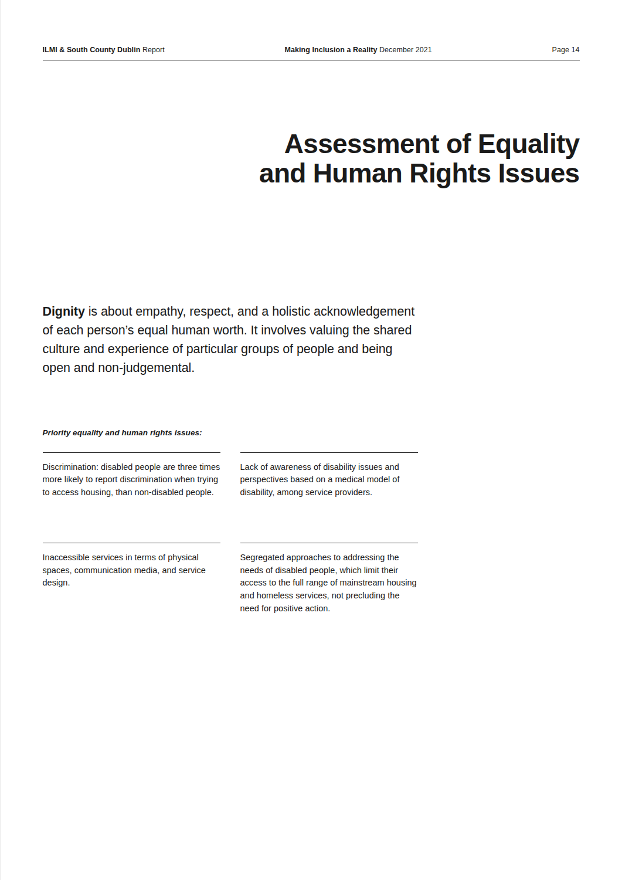ILMI & South County Dublin Report
Making Inclusion a Reality December 2021
Page 14
Assessment of Equality and Human Rights Issues
Dignity is about empathy, respect, and a holistic acknowledgement of each person’s equal human worth. It involves valuing the shared culture and experience of particular groups of people and being open and non-judgemental.
Priority equality and human rights issues:
Discrimination: disabled people are three times more likely to report discrimination when trying to access housing, than non-disabled people.
Lack of awareness of disability issues and perspectives based on a medical model of disability, among service providers.
Inaccessible services in terms of physical spaces, communication media, and service design.
Segregated approaches to addressing the needs of disabled people, which limit their access to the full range of mainstream housing and homeless services, not precluding the need for positive action.